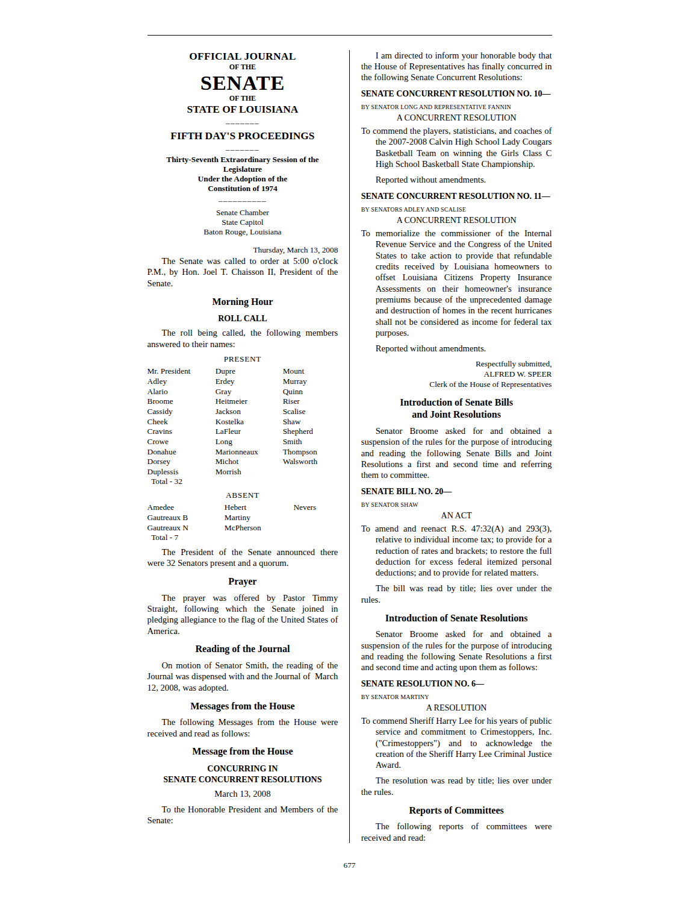OFFICIAL JOURNAL
OF THE
SENATE
OF THE
STATE OF LOUISIANA
_______
FIFTH DAY'S PROCEEDINGS
_______
Thirty-Seventh Extraordinary Session of the Legislature
Under the Adoption of the
Constitution of 1974
__________
Senate Chamber
State Capitol
Baton Rouge, Louisiana
Thursday, March 13, 2008
The Senate was called to order at 5:00 o'clock P.M., by Hon. Joel T. Chaisson II, President of the Senate.
Morning Hour
ROLL CALL
The roll being called, the following members answered to their names:
PRESENT
| Mr. President | Dupre | Mount |
| Adley | Erdey | Murray |
| Alario | Gray | Quinn |
| Broome | Heitmeier | Riser |
| Cassidy | Jackson | Scalise |
| Cheek | Kostelka | Shaw |
| Cravins | LaFleur | Shepherd |
| Crowe | Long | Smith |
| Donahue | Marionneaux | Thompson |
| Dorsey | Michot | Walsworth |
| Duplessis | Morrish | |
| Total - 32 | | |
ABSENT
| Amedee | Hebert | Nevers |
| Gautreaux B | Martiny | |
| Gautreaux N | McPherson | |
| Total - 7 | | |
The President of the Senate announced there were 32 Senators present and a quorum.
Prayer
The prayer was offered by Pastor Timmy Straight, following which the Senate joined in pledging allegiance to the flag of the United States of America.
Reading of the Journal
On motion of Senator Smith, the reading of the Journal was dispensed with and the Journal of March 12, 2008, was adopted.
Messages from the House
The following Messages from the House were received and read as follows:
Message from the House
CONCURRING IN
SENATE CONCURRENT RESOLUTIONS
March 13, 2008
To the Honorable President and Members of the Senate:
I am directed to inform your honorable body that the House of Representatives has finally concurred in the following Senate Concurrent Resolutions:
SENATE CONCURRENT RESOLUTION NO. 10—
BY SENATOR LONG AND REPRESENTATIVE FANNIN
A CONCURRENT RESOLUTION
To commend the players, statisticians, and coaches of the 2007-2008 Calvin High School Lady Cougars Basketball Team on winning the Girls Class C High School Basketball State Championship.
Reported without amendments.
SENATE CONCURRENT RESOLUTION NO. 11—
BY SENATORS ADLEY AND SCALISE
A CONCURRENT RESOLUTION
To memorialize the commissioner of the Internal Revenue Service and the Congress of the United States to take action to provide that refundable credits received by Louisiana homeowners to offset Louisiana Citizens Property Insurance Assessments on their homeowner's insurance premiums because of the unprecedented damage and destruction of homes in the recent hurricanes shall not be considered as income for federal tax purposes.
Reported without amendments.
Respectfully submitted,
ALFRED W. SPEER
Clerk of the House of Representatives
Introduction of Senate Bills
and Joint Resolutions
Senator Broome asked for and obtained a suspension of the rules for the purpose of introducing and reading the following Senate Bills and Joint Resolutions a first and second time and referring them to committee.
SENATE BILL NO. 20—
BY SENATOR SHAW
AN ACT
To amend and reenact R.S. 47:32(A) and 293(3), relative to individual income tax; to provide for a reduction of rates and brackets; to restore the full deduction for excess federal itemized personal deductions; and to provide for related matters.
The bill was read by title; lies over under the rules.
Introduction of Senate Resolutions
Senator Broome asked for and obtained a suspension of the rules for the purpose of introducing and reading the following Senate Resolutions a first and second time and acting upon them as follows:
SENATE RESOLUTION NO. 6—
BY SENATOR MARTINY
A RESOLUTION
To commend Sheriff Harry Lee for his years of public service and commitment to Crimestoppers, Inc. ("Crimestoppers") and to acknowledge the creation of the Sheriff Harry Lee Criminal Justice Award.
The resolution was read by title; lies over under the rules.
Reports of Committees
The following reports of committees were received and read:
677